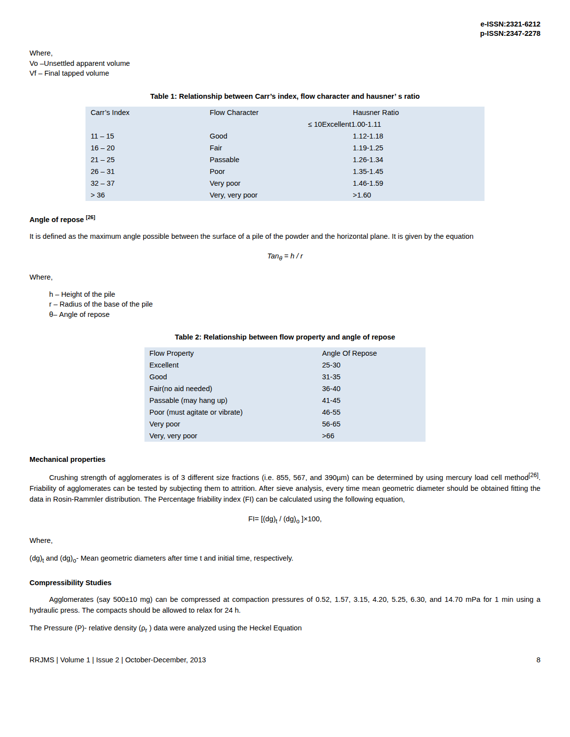e-ISSN:2321-6212
p-ISSN:2347-2278
Where,
Vo –Unsettled apparent volume
Vf – Final tapped volume
Table 1: Relationship between Carr’s index, flow character and hausner’ s ratio
| Carr’s Index | Flow Character | Hausner Ratio |
| | ≤ 10Excellent1.00-1.11 |
| 11 – 15 | Good | 1.12-1.18 |
| 16 – 20 | Fair | 1.19-1.25 |
| 21 – 25 | Passable | 1.26-1.34 |
| 26 – 31 | Poor | 1.35-1.45 |
| 32 – 37 | Very poor | 1.46-1.59 |
| > 36 | Very, very poor | >1.60 |
Angle of repose [26]
It is defined as the maximum angle possible between the surface of a pile of the powder and the horizontal plane. It is given by the equation
Tanθ = h / r
Where,
h – Height of the pile
r – Radius of the base of the pile
θ– Angle of repose
Table 2: Relationship between flow property and angle of repose
| Flow Property | Angle Of Repose |
| Excellent | 25-30 |
| Good | 31-35 |
| Fair(no aid needed) | 36-40 |
| Passable (may hang up) | 41-45 |
| Poor (must agitate or vibrate) | 46-55 |
| Very poor | 56-65 |
| Very, very poor | >66 |
Mechanical properties
Crushing strength of agglomerates is of 3 different size fractions (i.e. 855, 567, and 390µm) can be determined by using mercury load cell method[26]. Friability of agglomerates can be tested by subjecting them to attrition. After sieve analysis, every time mean geometric diameter should be obtained fitting the data in Rosin-Rammler distribution. The Percentage friability index (FI) can be calculated using the following equation,
FI= [(dg)t / (dg)o ]×100,
Where,
(dg)t and (dg)o- Mean geometric diameters after time t and initial time, respectively.
Compressibility Studies
Agglomerates (say 500±10 mg) can be compressed at compaction pressures of 0.52, 1.57, 3.15, 4.20, 5.25, 6.30, and 14.70 mPa for 1 min using a hydraulic press. The compacts should be allowed to relax for 24 h.
The Pressure (P)- relative density (ρr ) data were analyzed using the Heckel Equation
RRJMS | Volume 1 | Issue 2 | October-December, 2013 8